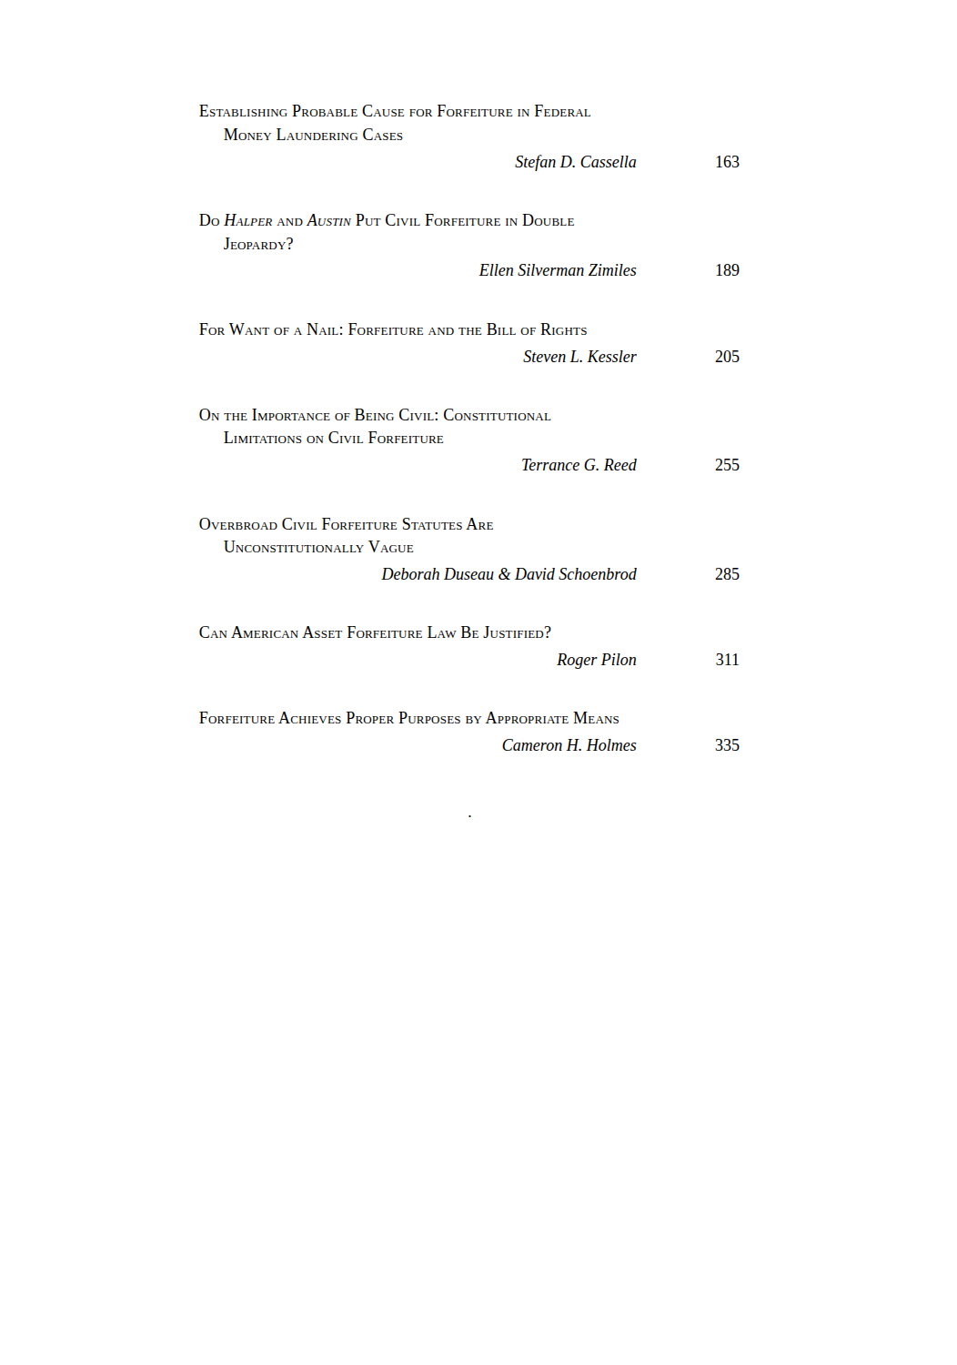Establishing Probable Cause for Forfeiture in Federal Money Laundering Cases
| Stefan D. Cassella | 163 |
Do Halper and Austin Put Civil Forfeiture in Double Jeopardy?
| Ellen Silverman Zimiles | 189 |
For Want of a Nail: Forfeiture and the Bill of Rights
| Steven L. Kessler | 205 |
On the Importance of Being Civil: Constitutional Limitations on Civil Forfeiture
| Terrance G. Reed | 255 |
Overbroad Civil Forfeiture Statutes Are Unconstitutionally Vague
| Deborah Duseau & David Schoenbrod | 285 |
Can American Asset Forfeiture Law Be Justified?
| Roger Pilon | 311 |
Forfeiture Achieves Proper Purposes by Appropriate Means
| Cameron H. Holmes | 335 |
.